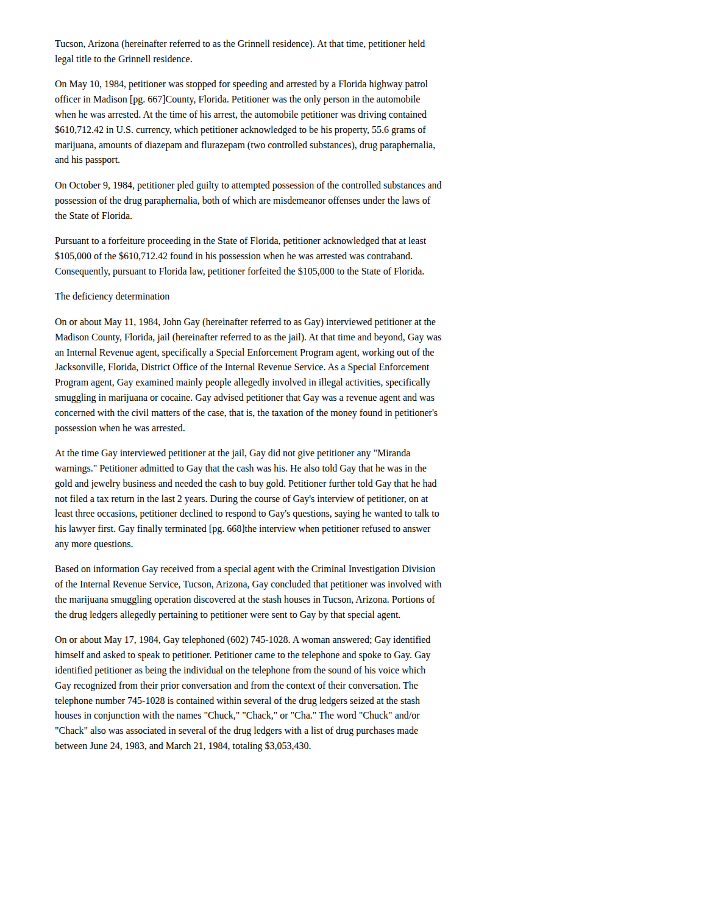Tucson, Arizona (hereinafter referred to as the Grinnell residence). At that time, petitioner held legal title to the Grinnell residence.
On May 10, 1984, petitioner was stopped for speeding and arrested by a Florida highway patrol officer in Madison [pg. 667] County, Florida. Petitioner was the only person in the automobile when he was arrested. At the time of his arrest, the automobile petitioner was driving contained $610,712.42 in U.S. currency, which petitioner acknowledged to be his property, 55.6 grams of marijuana, amounts of diazepam and flurazepam (two controlled substances), drug paraphernalia, and his passport.
On October 9, 1984, petitioner pled guilty to attempted possession of the controlled substances and possession of the drug paraphernalia, both of which are misdemeanor offenses under the laws of the State of Florida.
Pursuant to a forfeiture proceeding in the State of Florida, petitioner acknowledged that at least $105,000 of the $610,712.42 found in his possession when he was arrested was contraband. Consequently, pursuant to Florida law, petitioner forfeited the $105,000 to the State of Florida.
The deficiency determination
On or about May 11, 1984, John Gay (hereinafter referred to as Gay) interviewed petitioner at the Madison County, Florida, jail (hereinafter referred to as the jail). At that time and beyond, Gay was an Internal Revenue agent, specifically a Special Enforcement Program agent, working out of the Jacksonville, Florida, District Office of the Internal Revenue Service. As a Special Enforcement Program agent, Gay examined mainly people allegedly involved in illegal activities, specifically smuggling in marijuana or cocaine. Gay advised petitioner that Gay was a revenue agent and was concerned with the civil matters of the case, that is, the taxation of the money found in petitioner's possession when he was arrested.
At the time Gay interviewed petitioner at the jail, Gay did not give petitioner any "Miranda warnings." Petitioner admitted to Gay that the cash was his. He also told Gay that he was in the gold and jewelry business and needed the cash to buy gold. Petitioner further told Gay that he had not filed a tax return in the last 2 years. During the course of Gay's interview of petitioner, on at least three occasions, petitioner declined to respond to Gay's questions, saying he wanted to talk to his lawyer first. Gay finally terminated [pg. 668] the interview when petitioner refused to answer any more questions.
Based on information Gay received from a special agent with the Criminal Investigation Division of the Internal Revenue Service, Tucson, Arizona, Gay concluded that petitioner was involved with the marijuana smuggling operation discovered at the stash houses in Tucson, Arizona. Portions of the drug ledgers allegedly pertaining to petitioner were sent to Gay by that special agent.
On or about May 17, 1984, Gay telephoned (602) 745-1028. A woman answered; Gay identified himself and asked to speak to petitioner. Petitioner came to the telephone and spoke to Gay. Gay identified petitioner as being the individual on the telephone from the sound of his voice which Gay recognized from their prior conversation and from the context of their conversation. The telephone number 745-1028 is contained within several of the drug ledgers seized at the stash houses in conjunction with the names "Chuck," "Chack," or "Cha." The word "Chuck" and/or "Chack" also was associated in several of the drug ledgers with a list of drug purchases made between June 24, 1983, and March 21, 1984, totaling $3,053,430.